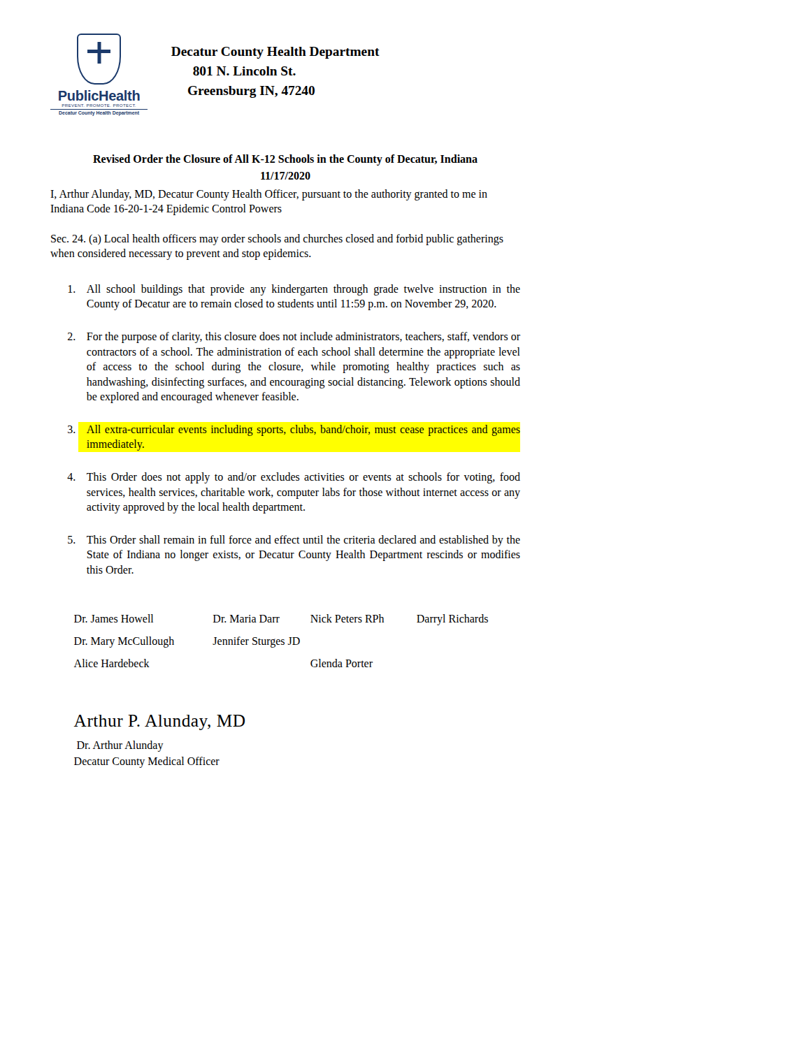PublicHealth
Prevent. Promote. Protect.
Decatur County Health Department
Decatur County Health Department
801 N. Lincoln St.
Greensburg IN, 47240
Revised Order the Closure of All K-12 Schools in the County of Decatur, Indiana
11/17/2020
I, Arthur Alunday, MD, Decatur County Health Officer, pursuant to the authority granted to me in Indiana Code 16-20-1-24 Epidemic Control Powers
Sec. 24. (a) Local health officers may order schools and churches closed and forbid public gatherings when considered necessary to prevent and stop epidemics.
All school buildings that provide any kindergarten through grade twelve instruction in the County of Decatur are to remain closed to students until 11:59 p.m. on November 29, 2020.
For the purpose of clarity, this closure does not include administrators, teachers, staff, vendors or contractors of a school. The administration of each school shall determine the appropriate level of access to the school during the closure, while promoting healthy practices such as handwashing, disinfecting surfaces, and encouraging social distancing. Telework options should be explored and encouraged whenever feasible.
All extra-curricular events including sports, clubs, band/choir, must cease practices and games immediately.
This Order does not apply to and/or excludes activities or events at schools for voting, food services, health services, charitable work, computer labs for those without internet access or any activity approved by the local health department.
This Order shall remain in full force and effect until the criteria declared and established by the State of Indiana no longer exists, or Decatur County Health Department rescinds or modifies this Order.
| Dr. James Howell | Dr. Maria Darr | Nick Peters RPh | Darryl Richards |
| Dr. Mary McCullough | Jennifer Sturges JD | |
| Alice Hardebeck | | Glenda Porter | |
Arthur P. Alunday, MD
Dr. Arthur Alunday
Decatur County Medical Officer